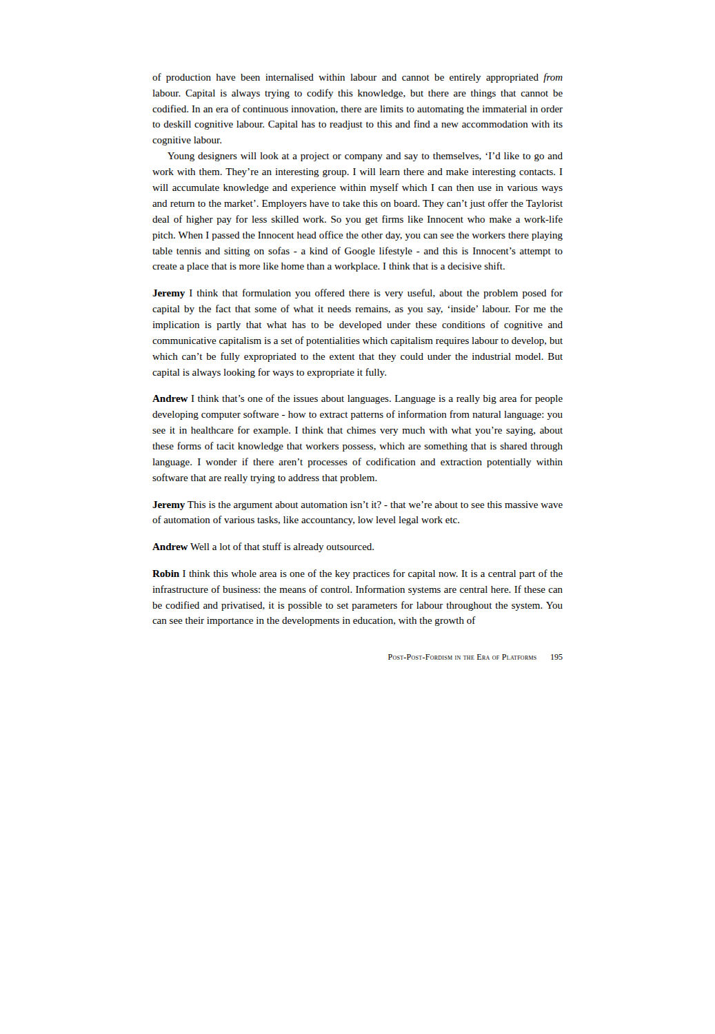of production have been internalised within labour and cannot be entirely appropriated from labour. Capital is always trying to codify this knowledge, but there are things that cannot be codified. In an era of continuous innovation, there are limits to automating the immaterial in order to deskill cognitive labour. Capital has to readjust to this and find a new accommodation with its cognitive labour.
Young designers will look at a project or company and say to themselves, ‘I’d like to go and work with them. They’re an interesting group. I will learn there and make interesting contacts. I will accumulate knowledge and experience within myself which I can then use in various ways and return to the market’. Employers have to take this on board. They can’t just offer the Taylorist deal of higher pay for less skilled work. So you get firms like Innocent who make a work-life pitch. When I passed the Innocent head office the other day, you can see the workers there playing table tennis and sitting on sofas - a kind of Google lifestyle - and this is Innocent’s attempt to create a place that is more like home than a workplace. I think that is a decisive shift.
Jeremy I think that formulation you offered there is very useful, about the problem posed for capital by the fact that some of what it needs remains, as you say, ‘inside’ labour. For me the implication is partly that what has to be developed under these conditions of cognitive and communicative capitalism is a set of potentialities which capitalism requires labour to develop, but which can’t be fully expropriated to the extent that they could under the industrial model. But capital is always looking for ways to expropriate it fully.
Andrew I think that’s one of the issues about languages. Language is a really big area for people developing computer software - how to extract patterns of information from natural language: you see it in healthcare for example. I think that chimes very much with what you’re saying, about these forms of tacit knowledge that workers possess, which are something that is shared through language. I wonder if there aren’t processes of codification and extraction potentially within software that are really trying to address that problem.
Jeremy This is the argument about automation isn’t it? - that we’re about to see this massive wave of automation of various tasks, like accountancy, low level legal work etc.
Andrew Well a lot of that stuff is already outsourced.
Robin I think this whole area is one of the key practices for capital now. It is a central part of the infrastructure of business: the means of control. Information systems are central here. If these can be codified and privatised, it is possible to set parameters for labour throughout the system. You can see their importance in the developments in education, with the growth of
Post-Post-Fordism in the Era of Platforms 195